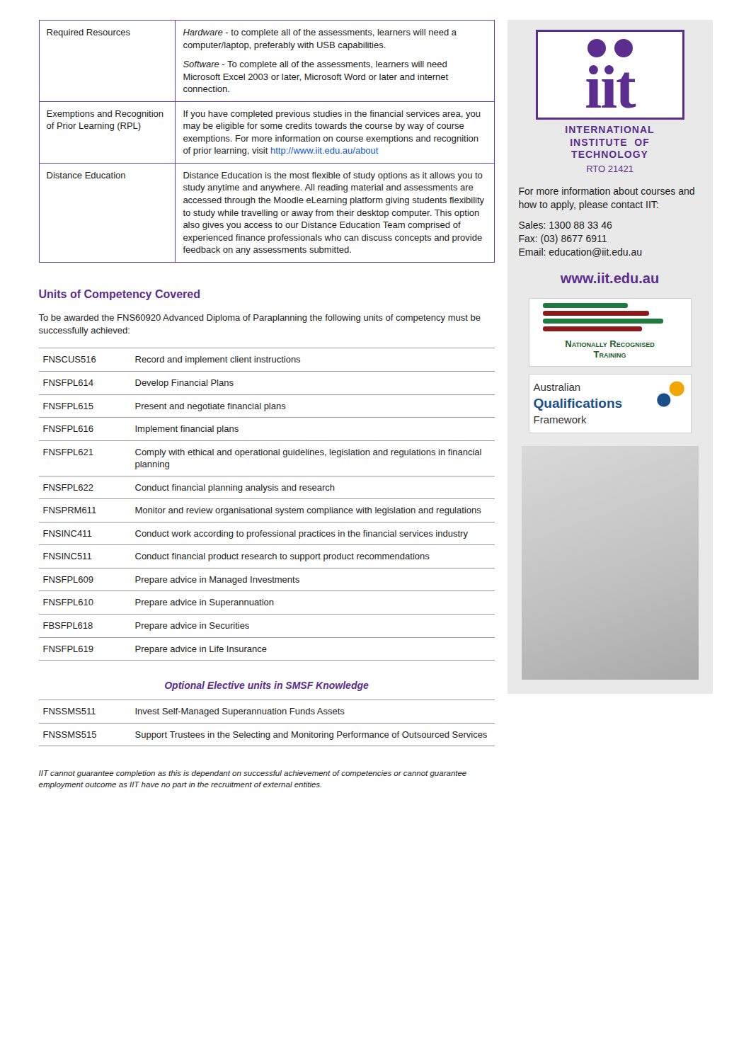| Required Resources | Hardware - to complete all of the assessments, learners will need a computer/laptop, preferably with USB capabilities. Software - To complete all of the assessments, learners will need Microsoft Excel 2003 or later, Microsoft Word or later and internet connection. |
| Exemptions and Recognition of Prior Learning (RPL) | If you have completed previous studies in the financial services area, you may be eligible for some credits towards the course by way of course exemptions. For more information on course exemptions and recognition of prior learning, visit http://www.iit.edu.au/about |
| Distance Education | Distance Education is the most flexible of study options as it allows you to study anytime and anywhere. All reading material and assessments are accessed through the Moodle eLearning platform giving students flexibility to study while travelling or away from their desktop computer. This option also gives you access to our Distance Education Team comprised of experienced finance professionals who can discuss concepts and provide feedback on any assessments submitted. |
Units of Competency Covered
To be awarded the FNS60920 Advanced Diploma of Paraplanning the following units of competency must be successfully achieved:
| FNSCUS516 | Record and implement client instructions |
| FNSFPL614 | Develop Financial Plans |
| FNSFPL615 | Present and negotiate financial plans |
| FNSFPL616 | Implement financial plans |
| FNSFPL621 | Comply with ethical and operational guidelines, legislation and regulations in financial planning |
| FNSFPL622 | Conduct financial planning analysis and research |
| FNSPRM611 | Monitor and review organisational system compliance with legislation and regulations |
| FNSINC411 | Conduct work according to professional practices in the financial services industry |
| FNSINC511 | Conduct financial product research to support product recommendations |
| FNSFPL609 | Prepare advice in Managed Investments |
| FNSFPL610 | Prepare advice in Superannuation |
| FBSFPL618 | Prepare advice in Securities |
| FNSFPL619 | Prepare advice in Life Insurance |
Optional Elective units in SMSF Knowledge
| FNSSMS511 | Invest Self-Managed Superannuation Funds Assets |
| FNSSMS515 | Support Trustees in the Selecting and Monitoring Performance of Outsourced Services |
IIT cannot guarantee completion as this is dependant on successful achievement of competencies or cannot guarantee employment outcome as IIT have no part in the recruitment of external entities.
iit
INTERNATIONAL
INSTITUTE OF
TECHNOLOGY
RTO 21421
For more information about courses and how to apply, please contact IIT:
Sales: 1300 88 33 46
Fax: (03) 8677 6911
Email: education@iit.edu.au
www.iit.edu.au
Nationally Recognised
Training
Australian
Qualifications
Framework